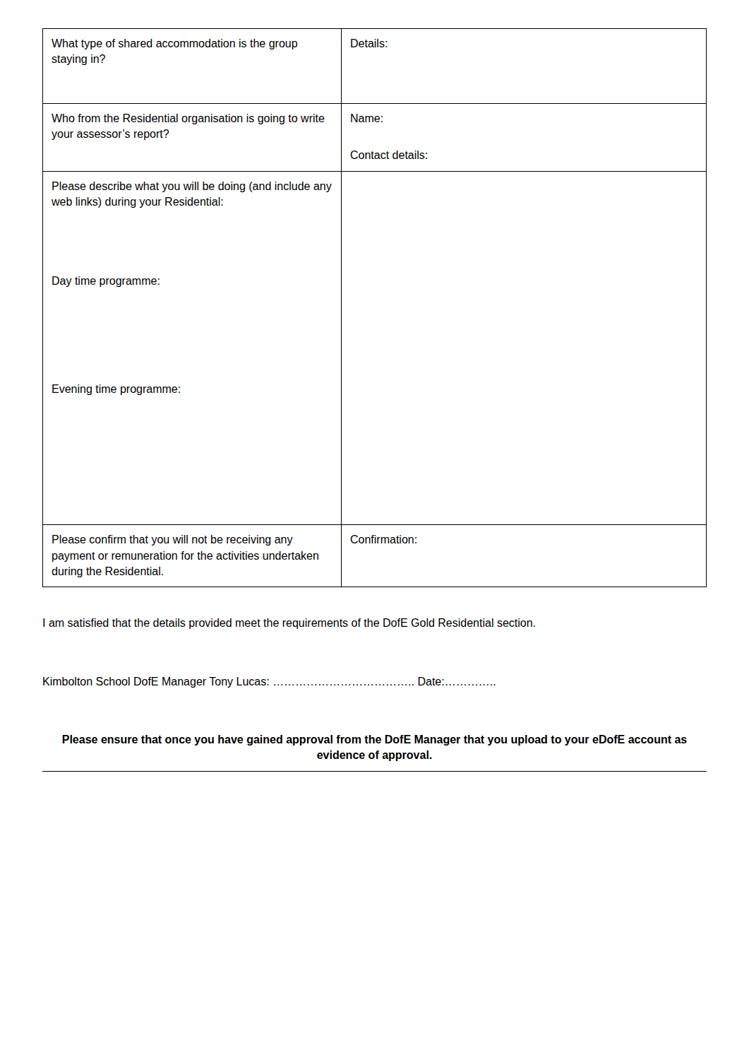| What type of shared accommodation is the group staying in? | Details: |
| Who from the Residential organisation is going to write your assessor’s report? | Name: Contact details: |
| Please describe what you will be doing (and include any web links) during your Residential: Day time programme: Evening time programme: | |
| Please confirm that you will not be receiving any payment or remuneration for the activities undertaken during the Residential. | Confirmation: |
I am satisfied that the details provided meet the requirements of the DofE Gold Residential section.
Kimbolton School DofE Manager Tony Lucas: ……………………………….. Date:…………..
Please ensure that once you have gained approval from the DofE Manager that you upload to your eDofE account as evidence of approval.